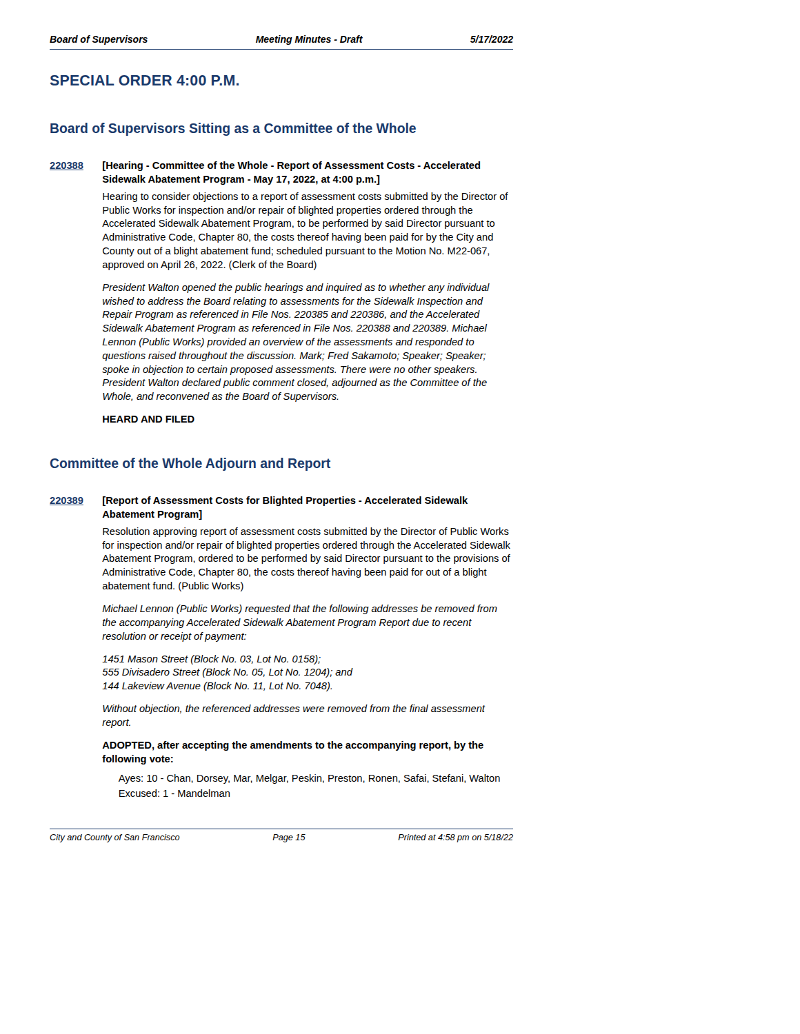Board of Supervisors
Meeting Minutes - Draft
5/17/2022
SPECIAL ORDER 4:00 P.M.
Board of Supervisors Sitting as a Committee of the Whole
220388
[Hearing - Committee of the Whole - Report of Assessment Costs - Accelerated Sidewalk Abatement Program - May 17, 2022, at 4:00 p.m.]
Hearing to consider objections to a report of assessment costs submitted by the Director of Public Works for inspection and/or repair of blighted properties ordered through the Accelerated Sidewalk Abatement Program, to be performed by said Director pursuant to Administrative Code, Chapter 80, the costs thereof having been paid for by the City and County out of a blight abatement fund; scheduled pursuant to the Motion No. M22-067, approved on April 26, 2022. (Clerk of the Board)
President Walton opened the public hearings and inquired as to whether any individual wished to address the Board relating to assessments for the Sidewalk Inspection and Repair Program as referenced in File Nos. 220385 and 220386, and the Accelerated Sidewalk Abatement Program as referenced in File Nos. 220388 and 220389. Michael Lennon (Public Works) provided an overview of the assessments and responded to questions raised throughout the discussion. Mark; Fred Sakamoto; Speaker; Speaker; spoke in objection to certain proposed assessments. There were no other speakers. President Walton declared public comment closed, adjourned as the Committee of the Whole, and reconvened as the Board of Supervisors.
HEARD AND FILED
Committee of the Whole Adjourn and Report
220389
[Report of Assessment Costs for Blighted Properties - Accelerated Sidewalk Abatement Program]
Resolution approving report of assessment costs submitted by the Director of Public Works for inspection and/or repair of blighted properties ordered through the Accelerated Sidewalk Abatement Program, ordered to be performed by said Director pursuant to the provisions of Administrative Code, Chapter 80, the costs thereof having been paid for out of a blight abatement fund. (Public Works)
Michael Lennon (Public Works) requested that the following addresses be removed from the accompanying Accelerated Sidewalk Abatement Program Report due to recent resolution or receipt of payment:
1451 Mason Street (Block No. 03, Lot No. 0158);
555 Divisadero Street (Block No. 05, Lot No. 1204); and
144 Lakeview Avenue (Block No. 11, Lot No. 7048).
Without objection, the referenced addresses were removed from the final assessment report.
ADOPTED, after accepting the amendments to the accompanying report, by the following vote:
Ayes: 10 - Chan, Dorsey, Mar, Melgar, Peskin, Preston, Ronen, Safai, Stefani, Walton
Excused: 1 - Mandelman
City and County of San Francisco
Page 15
Printed at 4:58 pm on 5/18/22